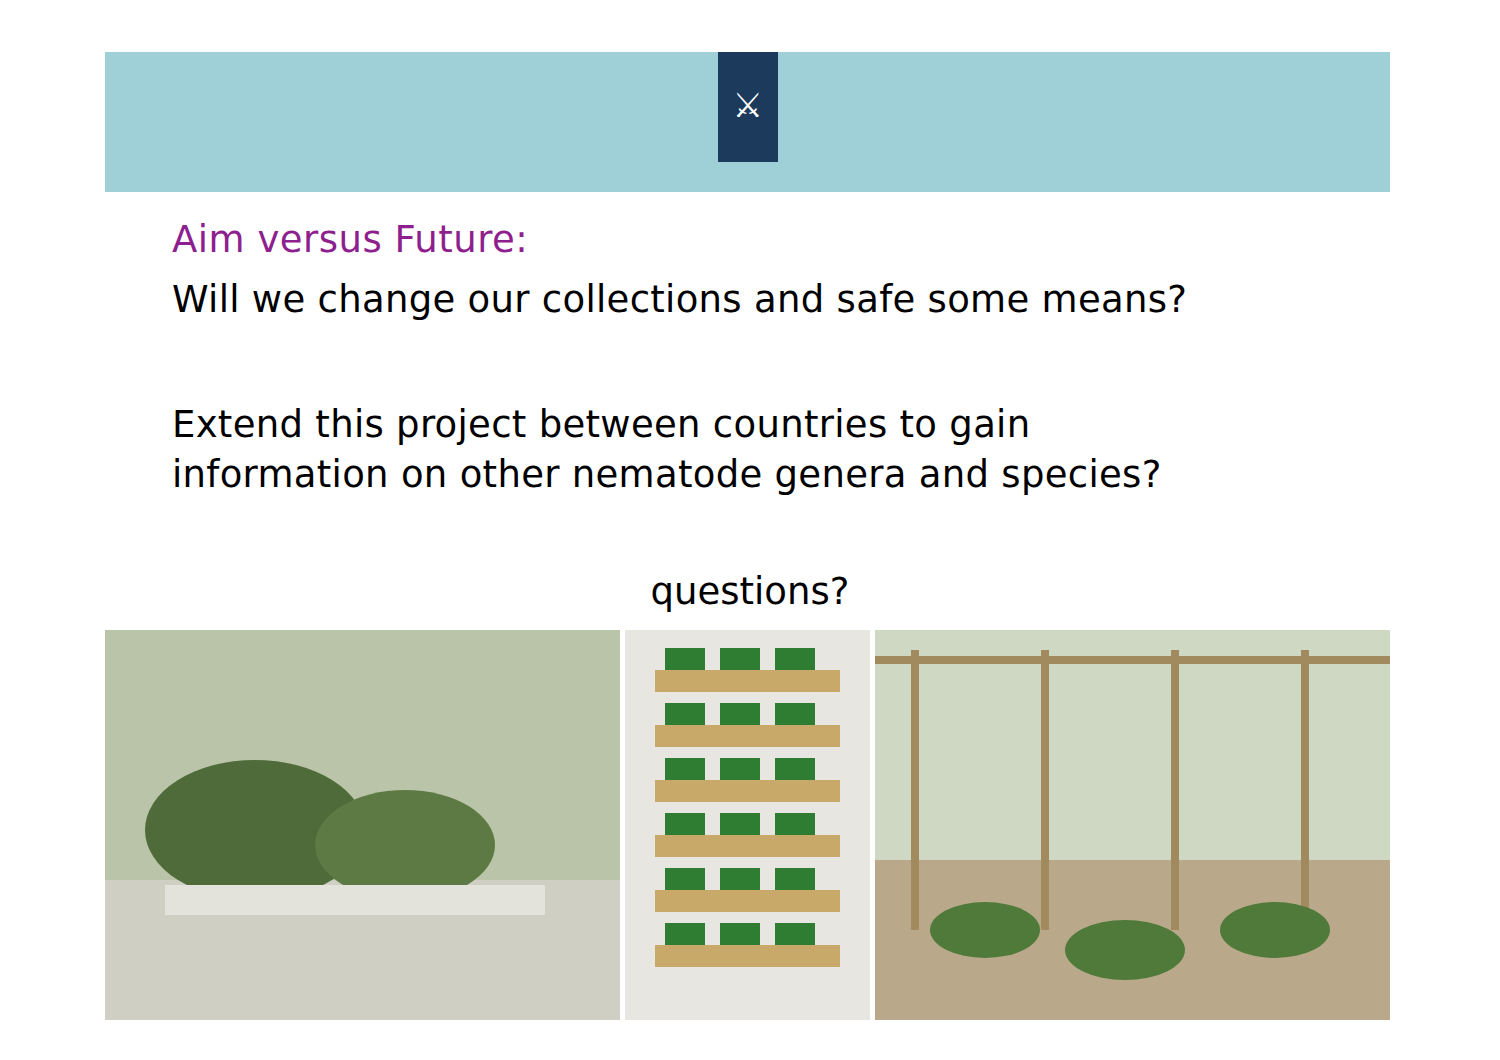⚔
Aim versus Future:
Will we change our collections and safe some means?
Extend this project between countries to gain
information on other nematode genera and species?
questions?